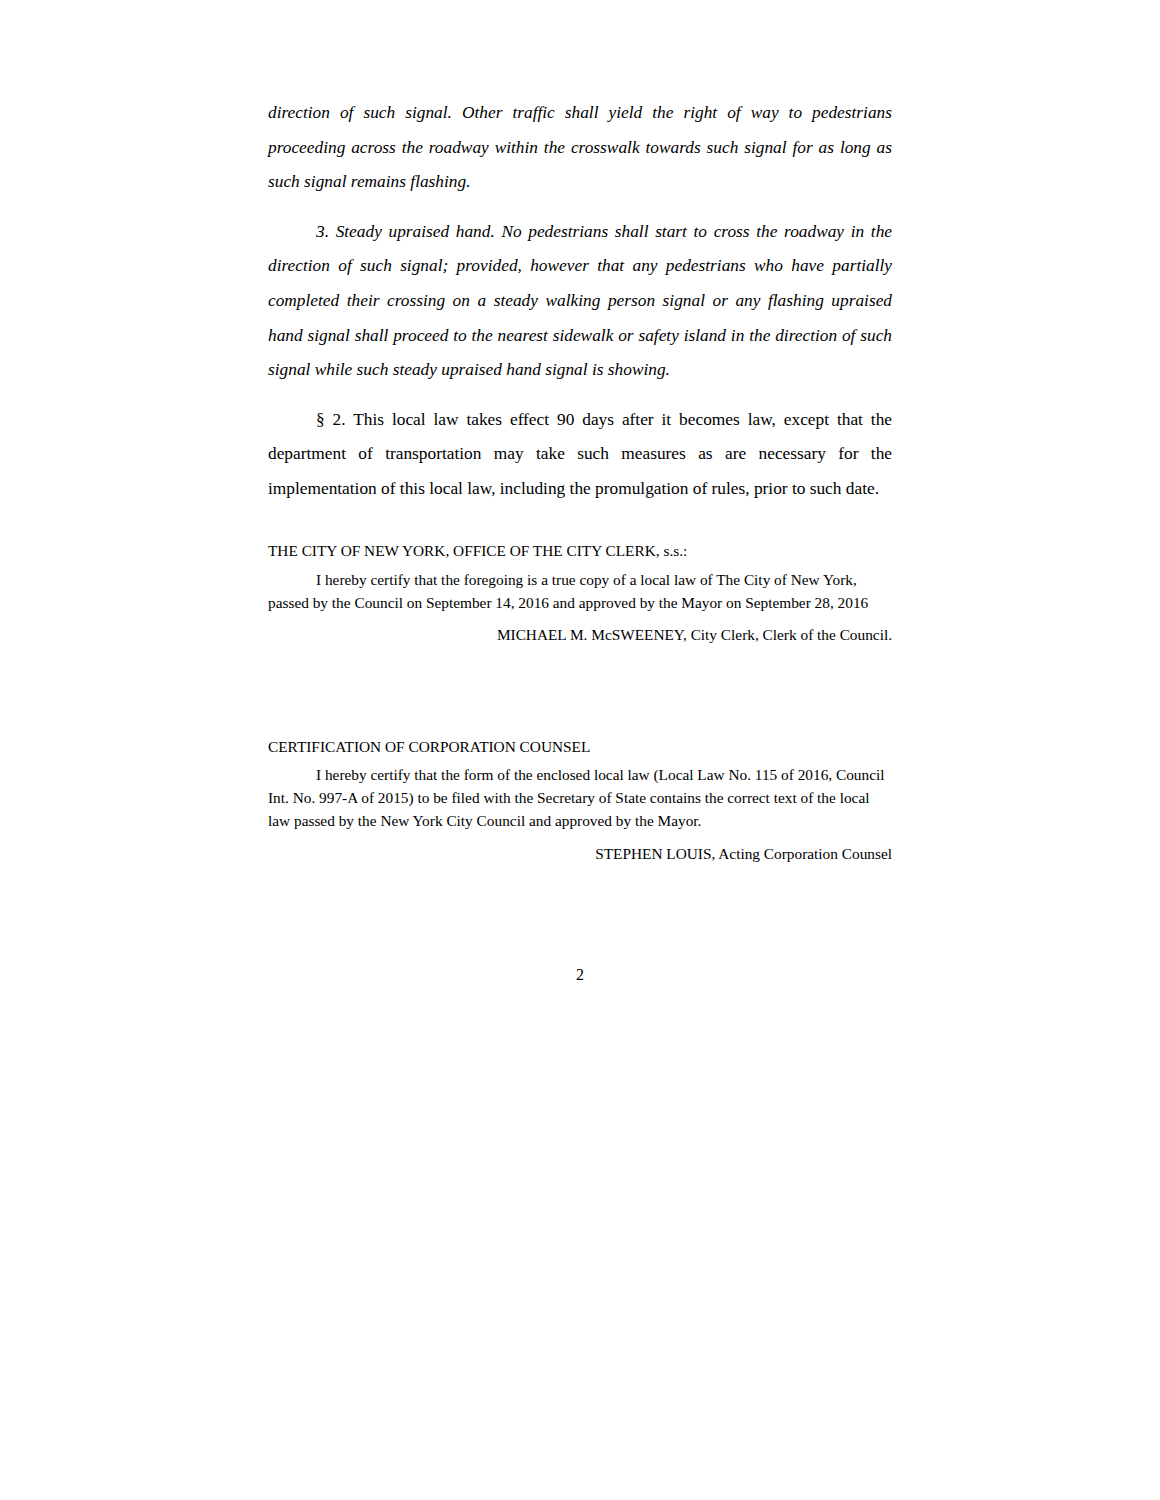direction of such signal. Other traffic shall yield the right of way to pedestrians proceeding across the roadway within the crosswalk towards such signal for as long as such signal remains flashing.
3. Steady upraised hand. No pedestrians shall start to cross the roadway in the direction of such signal; provided, however that any pedestrians who have partially completed their crossing on a steady walking person signal or any flashing upraised hand signal shall proceed to the nearest sidewalk or safety island in the direction of such signal while such steady upraised hand signal is showing.
§ 2. This local law takes effect 90 days after it becomes law, except that the department of transportation may take such measures as are necessary for the implementation of this local law, including the promulgation of rules, prior to such date.
THE CITY OF NEW YORK, OFFICE OF THE CITY CLERK, s.s.:
I hereby certify that the foregoing is a true copy of a local law of The City of New York, passed by the Council on September 14, 2016 and approved by the Mayor on September 28, 2016
MICHAEL M. McSWEENEY, City Clerk, Clerk of the Council.
CERTIFICATION OF CORPORATION COUNSEL
I hereby certify that the form of the enclosed local law (Local Law No. 115 of 2016, Council Int. No. 997-A of 2015) to be filed with the Secretary of State contains the correct text of the local law passed by the New York City Council and approved by the Mayor.
STEPHEN LOUIS, Acting Corporation Counsel
2